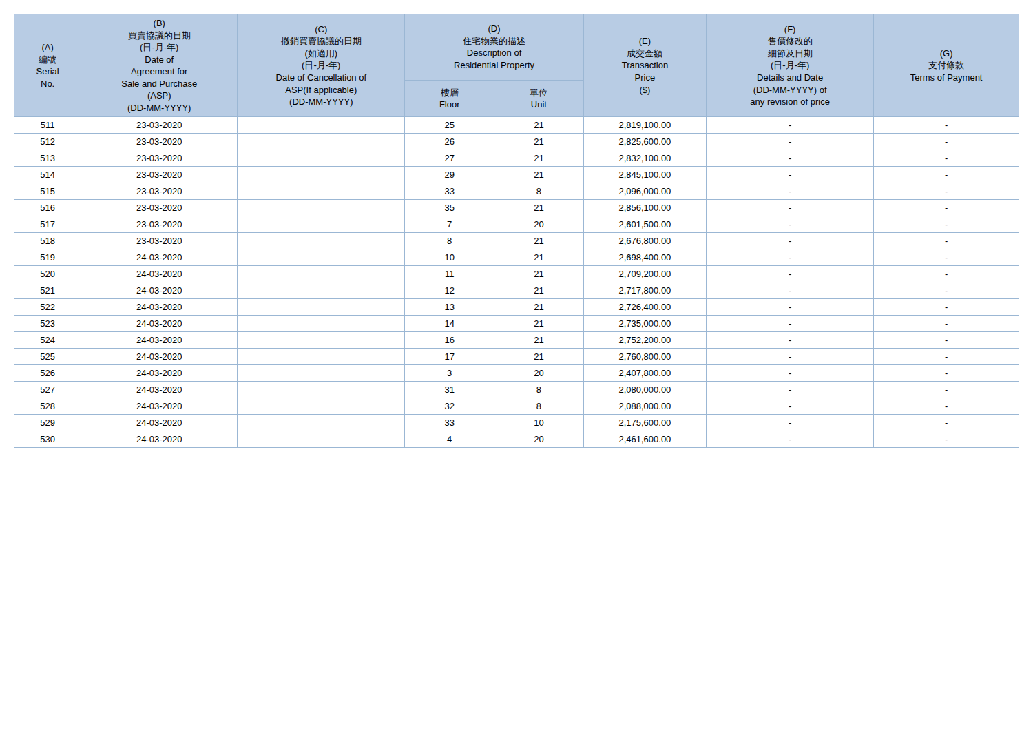| (A) 編號 Serial No. | (B) 買賣協議的日期 (日-月-年) Date of Agreement for Sale and Purchase (ASP) (DD-MM-YYYY) | (C) 撤銷買賣協議的日期 (如適用) (日-月-年) Date of Cancellation of ASP(If applicable) (DD-MM-YYYY) | (D) 住宅物業的描述 Description of Residential Property | (E) 成交金額 Transaction Price ($) | (F) 售價修改的 細節及日期 (日-月-年) Details and Date (DD-MM-YYYY) of any revision of price | (G) 支付條款 Terms of Payment |
| --- | --- | --- | --- | --- | --- | --- |
| 樓層 Floor | 單位 Unit |
| 511 | 23-03-2020 | | 25 | 21 | 2,819,100.00 | - | - |
| 512 | 23-03-2020 | | 26 | 21 | 2,825,600.00 | - | - |
| 513 | 23-03-2020 | | 27 | 21 | 2,832,100.00 | - | - |
| 514 | 23-03-2020 | | 29 | 21 | 2,845,100.00 | - | - |
| 515 | 23-03-2020 | | 33 | 8 | 2,096,000.00 | - | - |
| 516 | 23-03-2020 | | 35 | 21 | 2,856,100.00 | - | - |
| 517 | 23-03-2020 | | 7 | 20 | 2,601,500.00 | - | - |
| 518 | 23-03-2020 | | 8 | 21 | 2,676,800.00 | - | - |
| 519 | 24-03-2020 | | 10 | 21 | 2,698,400.00 | - | - |
| 520 | 24-03-2020 | | 11 | 21 | 2,709,200.00 | - | - |
| 521 | 24-03-2020 | | 12 | 21 | 2,717,800.00 | - | - |
| 522 | 24-03-2020 | | 13 | 21 | 2,726,400.00 | - | - |
| 523 | 24-03-2020 | | 14 | 21 | 2,735,000.00 | - | - |
| 524 | 24-03-2020 | | 16 | 21 | 2,752,200.00 | - | - |
| 525 | 24-03-2020 | | 17 | 21 | 2,760,800.00 | - | - |
| 526 | 24-03-2020 | | 3 | 20 | 2,407,800.00 | - | - |
| 527 | 24-03-2020 | | 31 | 8 | 2,080,000.00 | - | - |
| 528 | 24-03-2020 | | 32 | 8 | 2,088,000.00 | - | - |
| 529 | 24-03-2020 | | 33 | 10 | 2,175,600.00 | - | - |
| 530 | 24-03-2020 | | 4 | 20 | 2,461,600.00 | - | - |